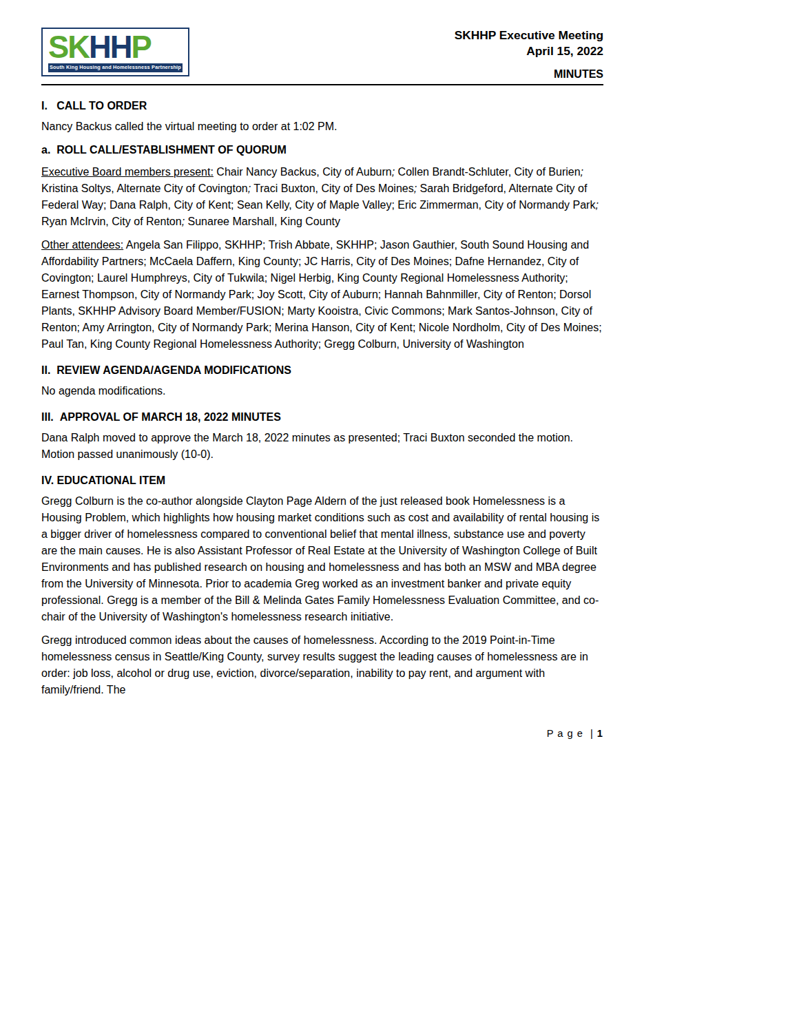SKHHP
South King Housing and Homelessness Partnership
SKHHP Executive Meeting
April 15, 2022
MINUTES
I. CALL TO ORDER
Nancy Backus called the virtual meeting to order at 1:02 PM.
a. ROLL CALL/ESTABLISHMENT OF QUORUM
Executive Board members present: Chair Nancy Backus, City of Auburn; Collen Brandt-Schluter, City of Burien; Kristina Soltys, Alternate City of Covington; Traci Buxton, City of Des Moines; Sarah Bridgeford, Alternate City of Federal Way; Dana Ralph, City of Kent; Sean Kelly, City of Maple Valley; Eric Zimmerman, City of Normandy Park; Ryan McIrvin, City of Renton; Sunaree Marshall, King County
Other attendees: Angela San Filippo, SKHHP; Trish Abbate, SKHHP; Jason Gauthier, South Sound Housing and Affordability Partners; McCaela Daffern, King County; JC Harris, City of Des Moines; Dafne Hernandez, City of Covington; Laurel Humphreys, City of Tukwila; Nigel Herbig, King County Regional Homelessness Authority; Earnest Thompson, City of Normandy Park; Joy Scott, City of Auburn; Hannah Bahnmiller, City of Renton; Dorsol Plants, SKHHP Advisory Board Member/FUSION; Marty Kooistra, Civic Commons; Mark Santos-Johnson, City of Renton; Amy Arrington, City of Normandy Park; Merina Hanson, City of Kent; Nicole Nordholm, City of Des Moines; Paul Tan, King County Regional Homelessness Authority; Gregg Colburn, University of Washington
II. REVIEW AGENDA/AGENDA MODIFICATIONS
No agenda modifications.
III. APPROVAL OF MARCH 18, 2022 MINUTES
Dana Ralph moved to approve the March 18, 2022 minutes as presented; Traci Buxton seconded the motion. Motion passed unanimously (10-0).
IV. EDUCATIONAL ITEM
Gregg Colburn is the co-author alongside Clayton Page Aldern of the just released book Homelessness is a Housing Problem, which highlights how housing market conditions such as cost and availability of rental housing is a bigger driver of homelessness compared to conventional belief that mental illness, substance use and poverty are the main causes. He is also Assistant Professor of Real Estate at the University of Washington College of Built Environments and has published research on housing and homelessness and has both an MSW and MBA degree from the University of Minnesota. Prior to academia Greg worked as an investment banker and private equity professional. Gregg is a member of the Bill & Melinda Gates Family Homelessness Evaluation Committee, and co-chair of the University of Washington's homelessness research initiative.
Gregg introduced common ideas about the causes of homelessness. According to the 2019 Point-in-Time homelessness census in Seattle/King County, survey results suggest the leading causes of homelessness are in order: job loss, alcohol or drug use, eviction, divorce/separation, inability to pay rent, and argument with family/friend. The
P a g e | 1